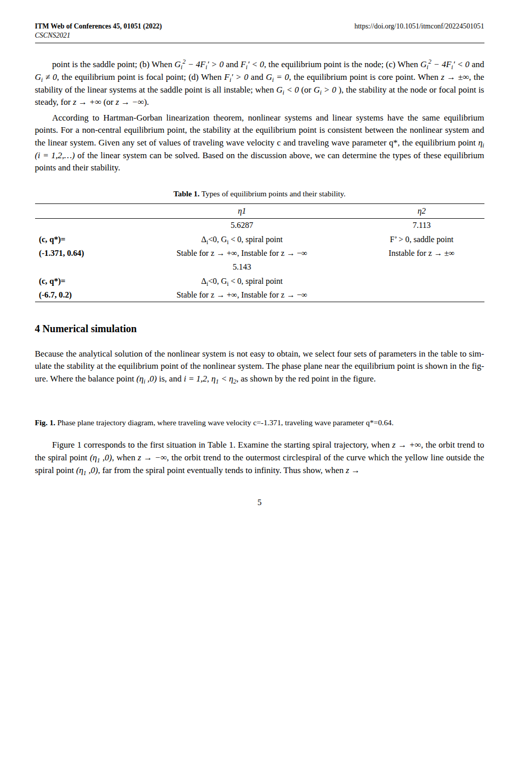ITM Web of Conferences 45, 01051 (2022)
CSCNS2021
https://doi.org/10.1051/itmconf/20224501051
point is the saddle point; (b) When Gi2 − 4Fi′ > 0 and Fi′ < 0, the equilibrium point is the node; (c) When Gi2 − 4Fi′ < 0 and Gi ≠ 0, the equilibrium point is focal point; (d) When Fi′ > 0 and Gi = 0, the equilibrium point is core point. When z → ±∞, the stability of the linear systems at the saddle point is all instable; when Gi < 0 (or Gi > 0 ), the stability at the node or focal point is steady, for z → +∞ (or z → −∞).
According to Hartman-Gorban linearization theorem, nonlinear systems and linear systems have the same equilibrium points. For a non-central equilibrium point, the stability at the equilibrium point is consistent between the nonlinear system and the linear system. Given any set of values of traveling wave velocity c and traveling wave parameter q*, the equilibrium point ηi (i = 1,2,…) of the linear system can be solved. Based on the discussion above, we can determine the types of these equilibrium points and their stability.
Table 1. Types of equilibrium points and their stability.
| | η 1 | η 2 |
| --- | --- | --- |
| | 5.6287 | 7.113 |
| (c, q*)= | Δ i <0, G i < 0, spiral point | F’ > 0, saddle point |
| (-1.371, 0.64) | Stable for z → +∞, Instable for z → −∞ | Instable for z → ±∞ |
| | 5.143 | |
| (c, q*)= | Δ i <0, G i < 0, spiral point | |
| (-6.7, 0.2) | Stable for z → +∞, Instable for z → −∞ | |
4 Numerical simulation
Because the analytical solution of the nonlinear system is not easy to obtain, we select four sets of parameters in the table to simulate the stability at the equilibrium point of the nonlinear system. The phase plane near the equilibrium point is shown in the figure. Where the balance point (ηi ,0) is, and i = 1,2, η1 < η2, as shown by the red point in the figure.
Fig. 1. Phase plane trajectory diagram, where traveling wave velocity c=-1.371, traveling wave parameter q*=0.64.
Figure 1 corresponds to the first situation in Table 1. Examine the starting spiral trajectory, when z → +∞, the orbit trend to the spiral point (η1 ,0), when z → −∞, the orbit trend to the outermost circlespiral of the curve which the yellow line outside the spiral point (η1 ,0), far from the spiral point eventually tends to infinity. Thus show, when z →
5